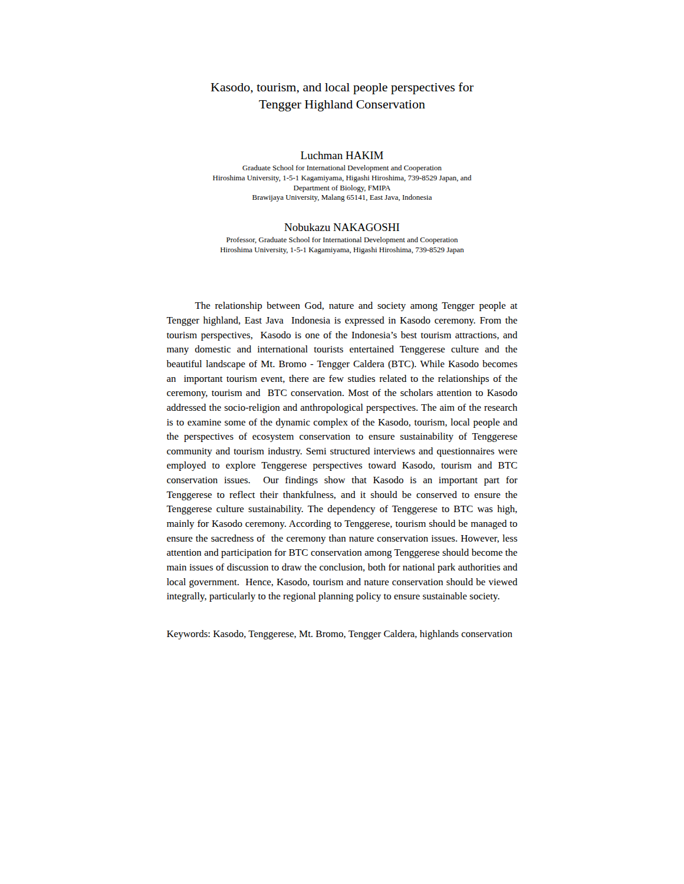Kasodo, tourism, and local people perspectives for
Tengger Highland Conservation
Luchman HAKIM
Graduate School for International Development and Cooperation
Hiroshima University, 1-5-1 Kagamiyama, Higashi Hiroshima, 739-8529 Japan, and
Department of Biology, FMIPA
Brawijaya University, Malang 65141, East Java, Indonesia
Nobukazu NAKAGOSHI
Professor, Graduate School for International Development and Cooperation
Hiroshima University, 1-5-1 Kagamiyama, Higashi Hiroshima, 739-8529 Japan
The relationship between God, nature and society among Tengger people at Tengger highland, East Java Indonesia is expressed in Kasodo ceremony. From the tourism perspectives, Kasodo is one of the Indonesia’s best tourism attractions, and many domestic and international tourists entertained Tenggerese culture and the beautiful landscape of Mt. Bromo - Tengger Caldera (BTC). While Kasodo becomes an important tourism event, there are few studies related to the relationships of the ceremony, tourism and BTC conservation. Most of the scholars attention to Kasodo addressed the socio-religion and anthropological perspectives. The aim of the research is to examine some of the dynamic complex of the Kasodo, tourism, local people and the perspectives of ecosystem conservation to ensure sustainability of Tenggerese community and tourism industry. Semi structured interviews and questionnaires were employed to explore Tenggerese perspectives toward Kasodo, tourism and BTC conservation issues. Our findings show that Kasodo is an important part for Tenggerese to reflect their thankfulness, and it should be conserved to ensure the Tenggerese culture sustainability. The dependency of Tenggerese to BTC was high, mainly for Kasodo ceremony. According to Tenggerese, tourism should be managed to ensure the sacredness of the ceremony than nature conservation issues. However, less attention and participation for BTC conservation among Tenggerese should become the main issues of discussion to draw the conclusion, both for national park authorities and local government. Hence, Kasodo, tourism and nature conservation should be viewed integrally, particularly to the regional planning policy to ensure sustainable society.
Keywords: Kasodo, Tenggerese, Mt. Bromo, Tengger Caldera, highlands conservation